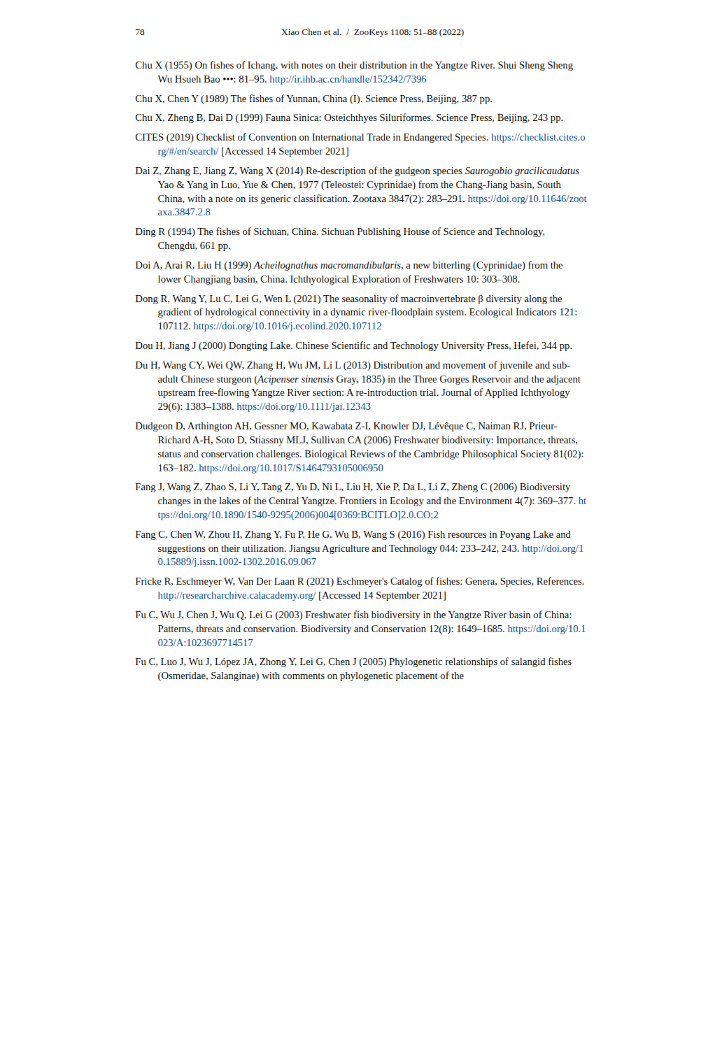78 Xiao Chen et al. / ZooKeys 1108: 51–88 (2022)
Chu X (1955) On fishes of Ichang, with notes on their distribution in the Yangtze River. Shui Sheng Sheng Wu Hsueh Bao •••: 81–95. http://ir.ihb.ac.cn/handle/152342/7396
Chu X, Chen Y (1989) The fishes of Yunnan, China (I). Science Press, Beijing, 387 pp.
Chu X, Zheng B, Dai D (1999) Fauna Sinica: Osteichthyes Siluriformes. Science Press, Beijing, 243 pp.
CITES (2019) Checklist of Convention on International Trade in Endangered Species. https://checklist.cites.org/#/en/search/ [Accessed 14 September 2021]
Dai Z, Zhang E, Jiang Z, Wang X (2014) Re-description of the gudgeon species Saurogobio gracilicaudatus Yao & Yang in Luo, Yue & Chen, 1977 (Teleostei: Cyprinidae) from the Chang-Jiang basin, South China, with a note on its generic classification. Zootaxa 3847(2): 283–291. https://doi.org/10.11646/zootaxa.3847.2.8
Ding R (1994) The fishes of Sichuan, China. Sichuan Publishing House of Science and Technology, Chengdu, 661 pp.
Doi A, Arai R, Liu H (1999) Acheilognathus macromandibularis, a new bitterling (Cyprinidae) from the lower Changjiang basin, China. Ichthyological Exploration of Freshwaters 10: 303–308.
Dong R, Wang Y, Lu C, Lei G, Wen L (2021) The seasonality of macroinvertebrate β diversity along the gradient of hydrological connectivity in a dynamic river-floodplain system. Ecological Indicators 121: 107112. https://doi.org/10.1016/j.ecolind.2020.107112
Dou H, Jiang J (2000) Dongting Lake. Chinese Scientific and Technology University Press, Hefei, 344 pp.
Du H, Wang CY, Wei QW, Zhang H, Wu JM, Li L (2013) Distribution and movement of juvenile and sub-adult Chinese sturgeon (Acipenser sinensis Gray, 1835) in the Three Gorges Reservoir and the adjacent upstream free-flowing Yangtze River section: A re-introduction trial. Journal of Applied Ichthyology 29(6): 1383–1388. https://doi.org/10.1111/jai.12343
Dudgeon D, Arthington AH, Gessner MO, Kawabata Z-I, Knowler DJ, Lévêque C, Naiman RJ, Prieur-Richard A-H, Soto D, Stiassny MLJ, Sullivan CA (2006) Freshwater biodiversity: Importance, threats, status and conservation challenges. Biological Reviews of the Cambridge Philosophical Society 81(02): 163–182. https://doi.org/10.1017/S1464793105006950
Fang J, Wang Z, Zhao S, Li Y, Tang Z, Yu D, Ni L, Liu H, Xie P, Da L, Li Z, Zheng C (2006) Biodiversity changes in the lakes of the Central Yangtze. Frontiers in Ecology and the Environment 4(7): 369–377. https://doi.org/10.1890/1540-9295(2006)004[0369:BCITLO]2.0.CO;2
Fang C, Chen W, Zhou H, Zhang Y, Fu P, He G, Wu B, Wang S (2016) Fish resources in Poyang Lake and suggestions on their utilization. Jiangsu Agriculture and Technology 044: 233–242, 243. http://doi.org/10.15889/j.issn.1002-1302.2016.09.067
Fricke R, Eschmeyer W, Van Der Laan R (2021) Eschmeyer's Catalog of fishes: Genera, Species, References. http://researcharchive.calacademy.org/ [Accessed 14 September 2021]
Fu C, Wu J, Chen J, Wu Q, Lei G (2003) Freshwater fish biodiversity in the Yangtze River basin of China: Patterns, threats and conservation. Biodiversity and Conservation 12(8): 1649–1685. https://doi.org/10.1023/A:1023697714517
Fu C, Luo J, Wu J, López JA, Zhong Y, Lei G, Chen J (2005) Phylogenetic relationships of salangid fishes (Osmeridae, Salanginae) with comments on phylogenetic placement of the